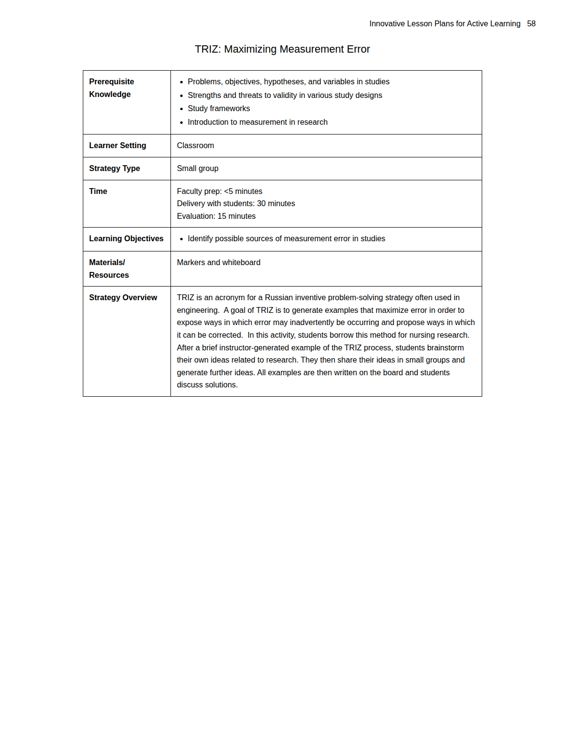Innovative Lesson Plans for Active Learning 58
TRIZ: Maximizing Measurement Error
| Prerequisite Knowledge | Problems, objectives, hypotheses, and variables in studies Strengths and threats to validity in various study designs Study frameworks Introduction to measurement in research |
| Learner Setting | Classroom |
| Strategy Type | Small group |
| Time | Faculty prep: <5 minutes Delivery with students: 30 minutes Evaluation: 15 minutes |
| Learning Objectives | Identify possible sources of measurement error in studies |
| Materials/ Resources | Markers and whiteboard |
| Strategy Overview | TRIZ is an acronym for a Russian inventive problem-solving strategy often used in engineering. A goal of TRIZ is to generate examples that maximize error in order to expose ways in which error may inadvertently be occurring and propose ways in which it can be corrected. In this activity, students borrow this method for nursing research. After a brief instructor-generated example of the TRIZ process, students brainstorm their own ideas related to research. They then share their ideas in small groups and generate further ideas. All examples are then written on the board and students discuss solutions. |